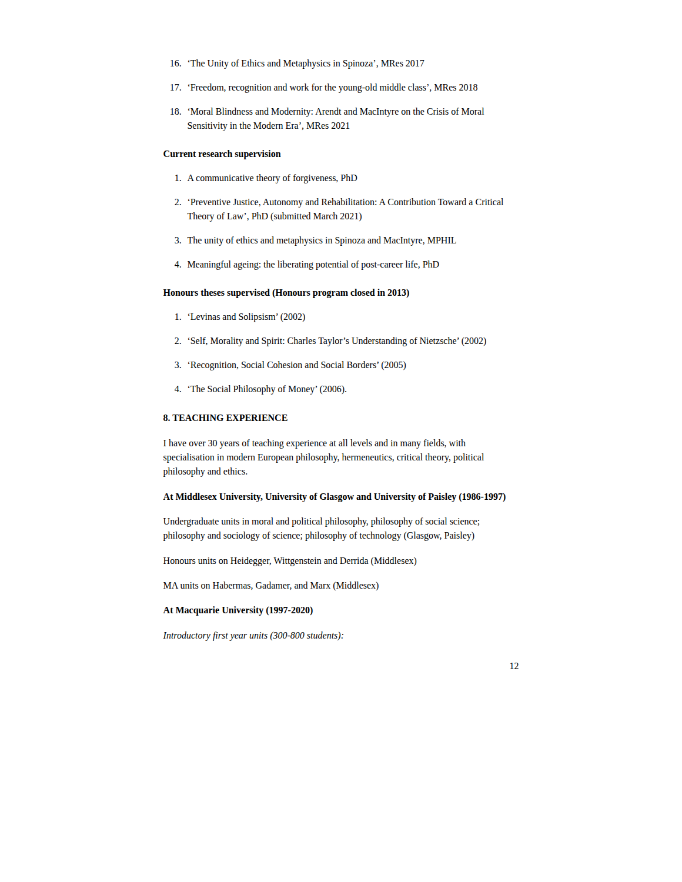‘The Unity of Ethics and Metaphysics in Spinoza’, MRes 2017
‘Freedom, recognition and work for the young-old middle class’, MRes 2018
‘Moral Blindness and Modernity: Arendt and MacIntyre on the Crisis of Moral Sensitivity in the Modern Era’, MRes 2021
Current research supervision
A communicative theory of forgiveness, PhD
‘Preventive Justice, Autonomy and Rehabilitation: A Contribution Toward a Critical Theory of Law’, PhD (submitted March 2021)
The unity of ethics and metaphysics in Spinoza and MacIntyre, MPHIL
Meaningful ageing: the liberating potential of post-career life, PhD
Honours theses supervised (Honours program closed in 2013)
‘Levinas and Solipsism’ (2002)
‘Self, Morality and Spirit: Charles Taylor’s Understanding of Nietzsche’ (2002)
‘Recognition, Social Cohesion and Social Borders’ (2005)
‘The Social Philosophy of Money’ (2006).
8. TEACHING EXPERIENCE
I have over 30 years of teaching experience at all levels and in many fields, with specialisation in modern European philosophy, hermeneutics, critical theory, political philosophy and ethics.
At Middlesex University, University of Glasgow and University of Paisley (1986-1997)
Undergraduate units in moral and political philosophy, philosophy of social science; philosophy and sociology of science; philosophy of technology (Glasgow, Paisley)
Honours units on Heidegger, Wittgenstein and Derrida (Middlesex)
MA units on Habermas, Gadamer, and Marx (Middlesex)
At Macquarie University (1997-2020)
Introductory first year units (300-800 students):
12